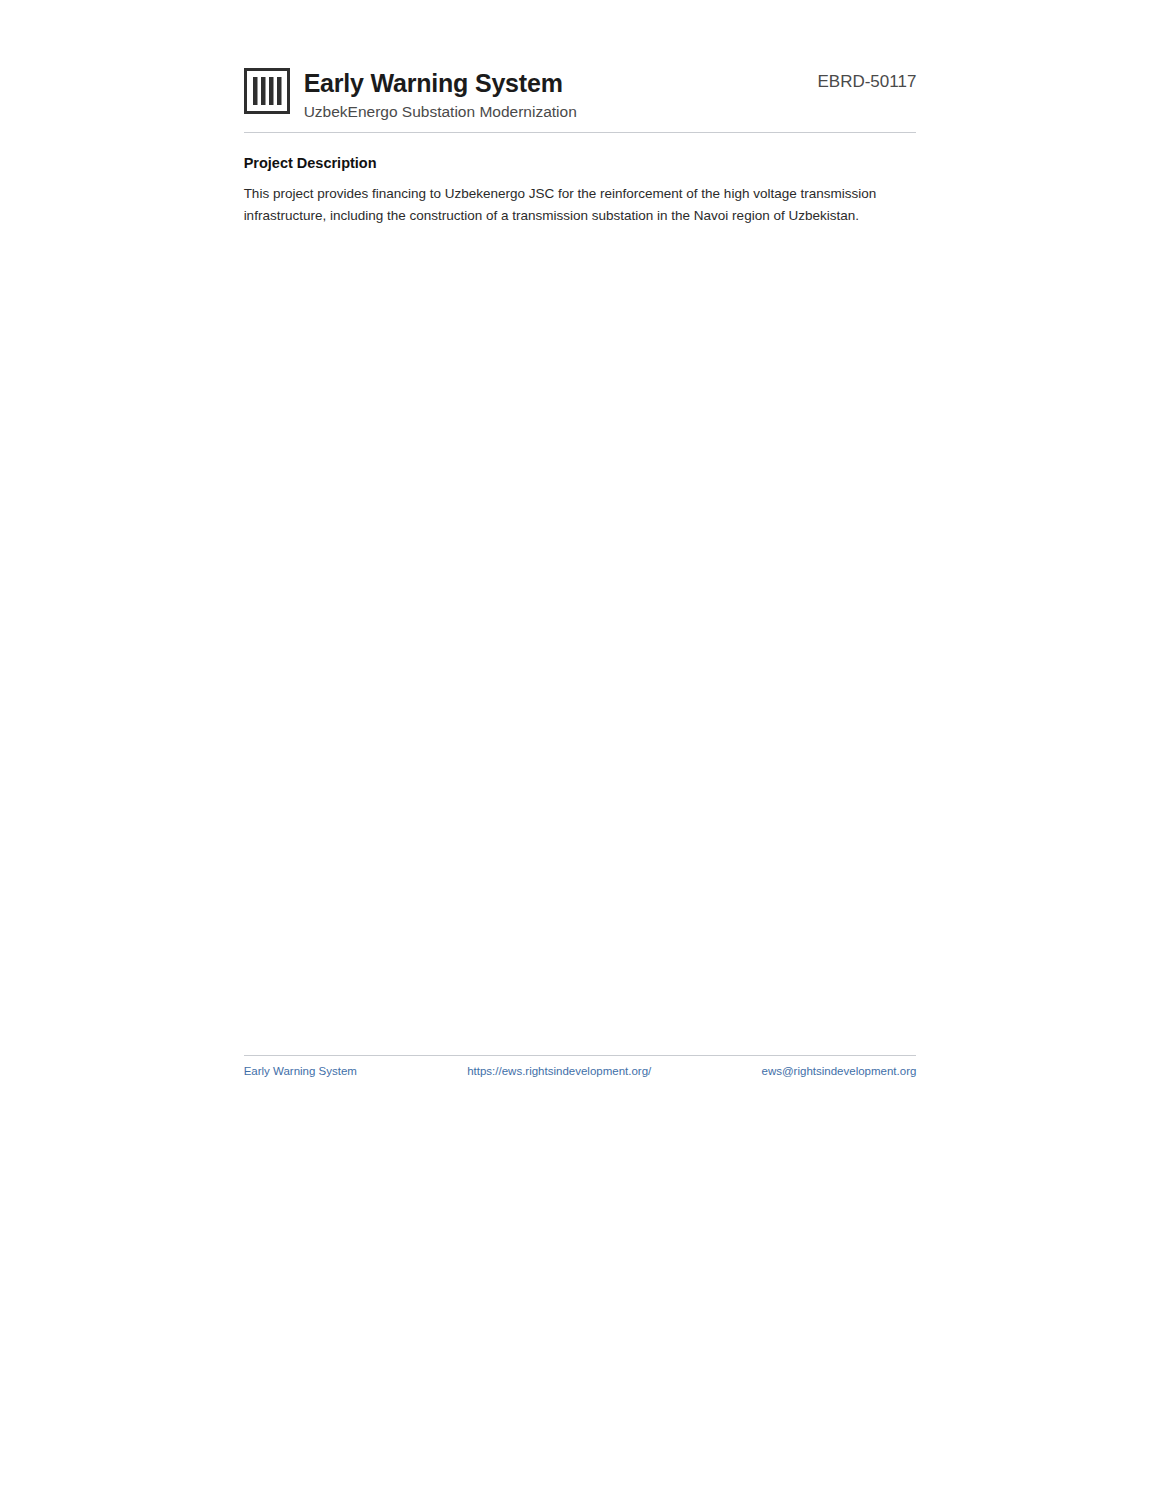Early Warning System UzbekEnergo Substation Modernization
EBRD-50117
Project Description
This project provides financing to Uzbekenergo JSC for the reinforcement of the high voltage transmission infrastructure, including the construction of a transmission substation in the Navoi region of Uzbekistan.
Early Warning System
https://ews.rightsindevelopment.org/
ews@rightsindevelopment.org